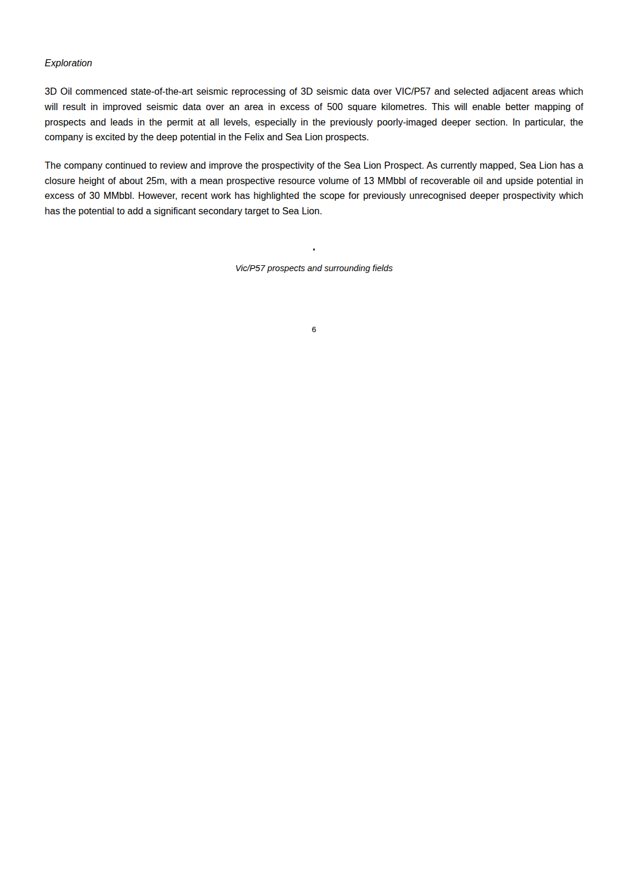Exploration
3D Oil commenced state-of-the-art seismic reprocessing of 3D seismic data over VIC/P57 and selected adjacent areas which will result in improved seismic data over an area in excess of 500 square kilometres. This will enable better mapping of prospects and leads in the permit at all levels, especially in the previously poorly-imaged deeper section. In particular, the company is excited by the deep potential in the Felix and Sea Lion prospects.
The company continued to review and improve the prospectivity of the Sea Lion Prospect. As currently mapped, Sea Lion has a closure height of about 25m, with a mean prospective resource volume of 13 MMbbl of recoverable oil and upside potential in excess of 30 MMbbl. However, recent work has highlighted the scope for previously unrecognised deeper prospectivity which has the potential to add a significant secondary target to Sea Lion.
Vic/P57 prospects and surrounding fields
6